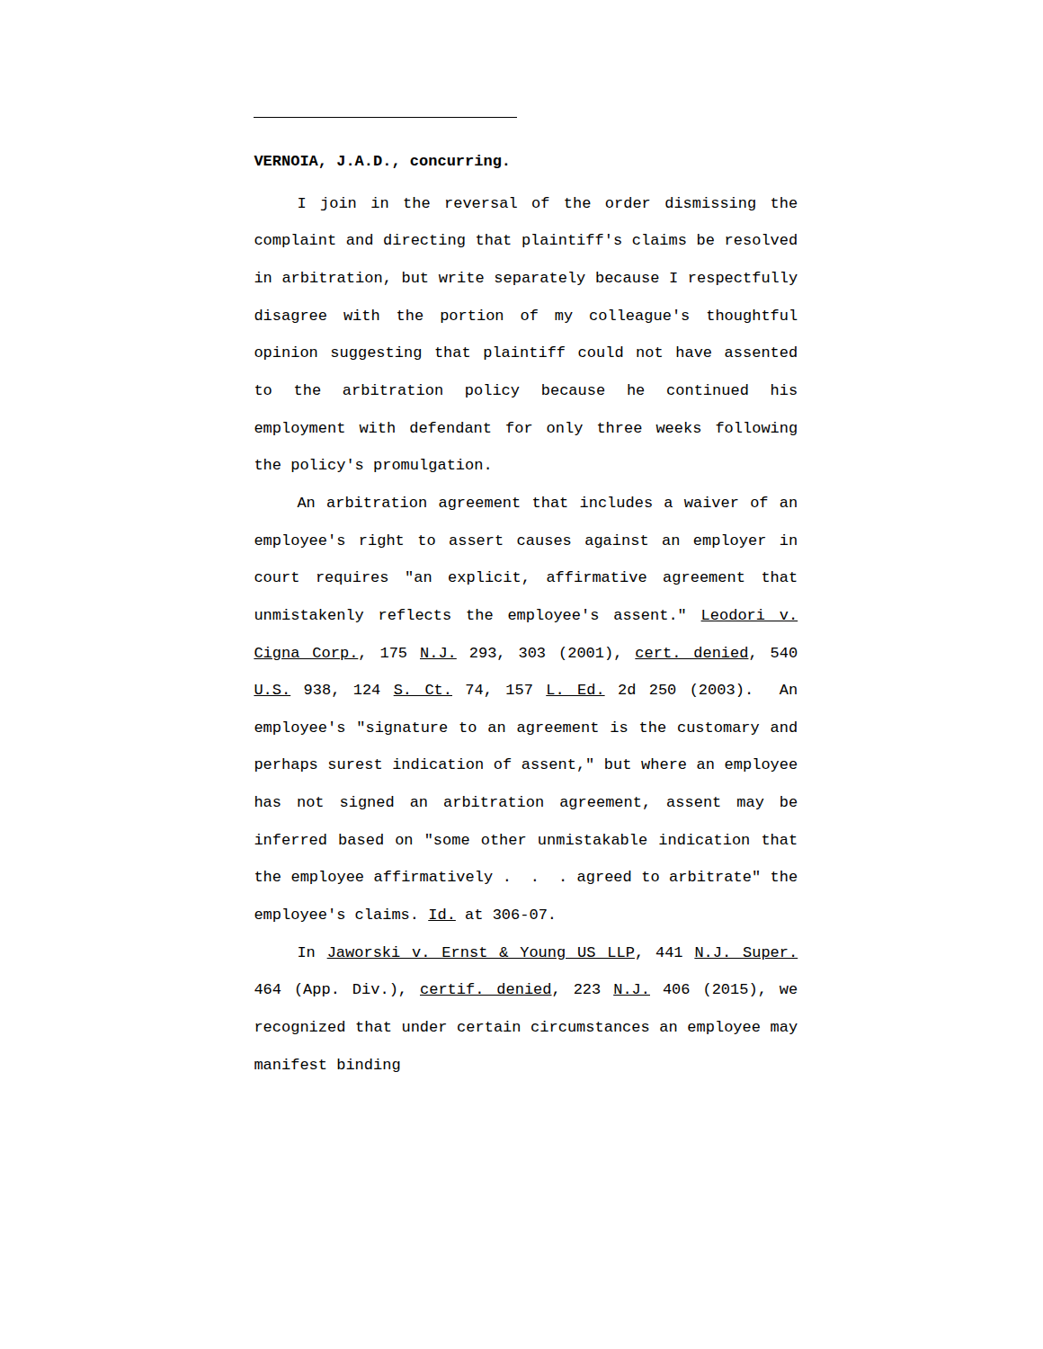VERNOIA, J.A.D., concurring.
I join in the reversal of the order dismissing the complaint and directing that plaintiff's claims be resolved in arbitration, but write separately because I respectfully disagree with the portion of my colleague's thoughtful opinion suggesting that plaintiff could not have assented to the arbitration policy because he continued his employment with defendant for only three weeks following the policy's promulgation.
An arbitration agreement that includes a waiver of an employee's right to assert causes against an employer in court requires "an explicit, affirmative agreement that unmistakenly reflects the employee's assent." Leodori v. Cigna Corp., 175 N.J. 293, 303 (2001), cert. denied, 540 U.S. 938, 124 S. Ct. 74, 157 L. Ed. 2d 250 (2003). An employee's "signature to an agreement is the customary and perhaps surest indication of assent," but where an employee has not signed an arbitration agreement, assent may be inferred based on "some other unmistakable indication that the employee affirmatively . . . agreed to arbitrate" the employee's claims. Id. at 306-07.
In Jaworski v. Ernst & Young US LLP, 441 N.J. Super. 464 (App. Div.), certif. denied, 223 N.J. 406 (2015), we recognized that under certain circumstances an employee may manifest binding